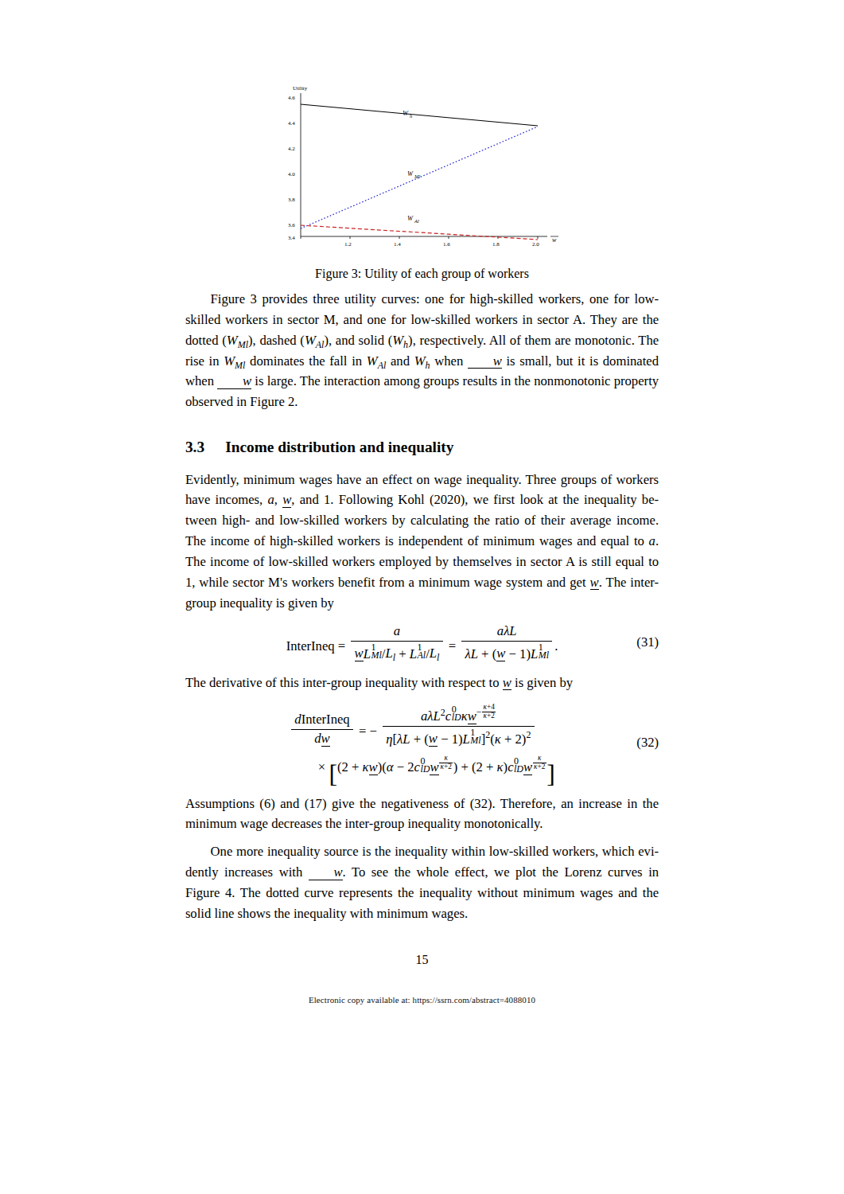Utility 4.6 4.4 4.2 4.0 3.8 3.6 3.4 1.2 1.4 1.6 1.8 2.0 w W h W Ml W Al
Figure 3: Utility of each group of workers
Figure 3 provides three utility curves: one for high-skilled workers, one for low-skilled workers in sector M, and one for low-skilled workers in sector A. They are the dotted (WMl), dashed (WAl), and solid (Wh), respectively. All of them are monotonic. The rise in WMl dominates the fall in WAl and Wh when w is small, but it is dominated when w is large. The interaction among groups results in the nonmonotonic property observed in Figure 2.
3.3 Income distribution and inequality
Evidently, minimum wages have an effect on wage inequality. Three groups of workers have incomes, a, w, and 1. Following Kohl (2020), we first look at the inequality between high- and low-skilled workers by calculating the ratio of their average income. The income of high-skilled workers is independent of minimum wages and equal to a. The income of low-skilled workers employed by themselves in sector A is still equal to 1, while sector M's workers benefit from a minimum wage system and get w. The inter-group inequality is given by
InterIneq = a wL 1 Ml/Ll + L 1 Al/Ll = aλL λL + (w − 1)L 1 Ml .
(31)
The derivative of this inter-group inequality with respect to w is given by
dInterIneq dw = − aλL2c 0 lD κw−κ+4 κ+2 η[λL + (w − 1)L 1 Ml]2(κ + 2)2
× [(2 + κw)(α − 2c 0 lD wκκ+2) + (2 + κ)c 0 lD wκκ+2]
(32)
Assumptions (6) and (17) give the negativeness of (32). Therefore, an increase in the minimum wage decreases the inter-group inequality monotonically.
One more inequality source is the inequality within low-skilled workers, which evidently increases with w. To see the whole effect, we plot the Lorenz curves in Figure 4. The dotted curve represents the inequality without minimum wages and the solid line shows the inequality with minimum wages.
15
Electronic copy available at: https://ssrn.com/abstract=4088010